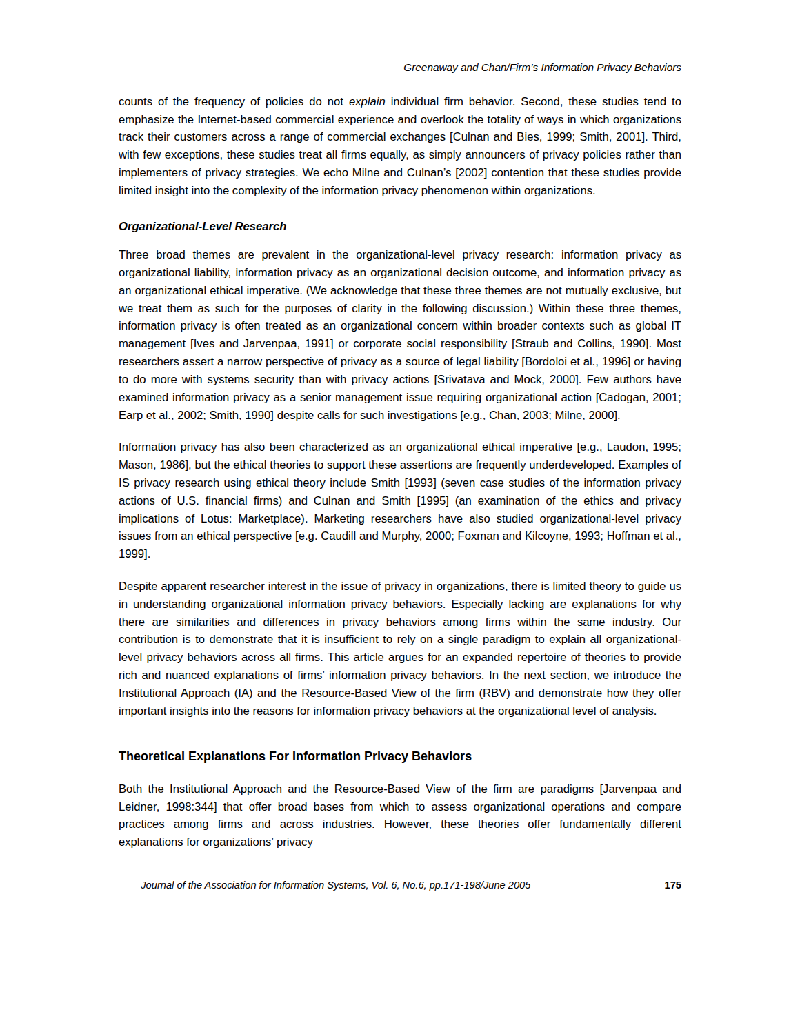Greenaway and Chan/Firm’s Information Privacy Behaviors
counts of the frequency of policies do not explain individual firm behavior. Second, these studies tend to emphasize the Internet-based commercial experience and overlook the totality of ways in which organizations track their customers across a range of commercial exchanges [Culnan and Bies, 1999; Smith, 2001]. Third, with few exceptions, these studies treat all firms equally, as simply announcers of privacy policies rather than implementers of privacy strategies. We echo Milne and Culnan’s [2002] contention that these studies provide limited insight into the complexity of the information privacy phenomenon within organizations.
Organizational-Level Research
Three broad themes are prevalent in the organizational-level privacy research: information privacy as organizational liability, information privacy as an organizational decision outcome, and information privacy as an organizational ethical imperative. (We acknowledge that these three themes are not mutually exclusive, but we treat them as such for the purposes of clarity in the following discussion.) Within these three themes, information privacy is often treated as an organizational concern within broader contexts such as global IT management [Ives and Jarvenpaa, 1991] or corporate social responsibility [Straub and Collins, 1990]. Most researchers assert a narrow perspective of privacy as a source of legal liability [Bordoloi et al., 1996] or having to do more with systems security than with privacy actions [Srivatava and Mock, 2000]. Few authors have examined information privacy as a senior management issue requiring organizational action [Cadogan, 2001; Earp et al., 2002; Smith, 1990] despite calls for such investigations [e.g., Chan, 2003; Milne, 2000].
Information privacy has also been characterized as an organizational ethical imperative [e.g., Laudon, 1995; Mason, 1986], but the ethical theories to support these assertions are frequently underdeveloped. Examples of IS privacy research using ethical theory include Smith [1993] (seven case studies of the information privacy actions of U.S. financial firms) and Culnan and Smith [1995] (an examination of the ethics and privacy implications of Lotus: Marketplace). Marketing researchers have also studied organizational-level privacy issues from an ethical perspective [e.g. Caudill and Murphy, 2000; Foxman and Kilcoyne, 1993; Hoffman et al., 1999].
Despite apparent researcher interest in the issue of privacy in organizations, there is limited theory to guide us in understanding organizational information privacy behaviors. Especially lacking are explanations for why there are similarities and differences in privacy behaviors among firms within the same industry. Our contribution is to demonstrate that it is insufficient to rely on a single paradigm to explain all organizational-level privacy behaviors across all firms. This article argues for an expanded repertoire of theories to provide rich and nuanced explanations of firms’ information privacy behaviors. In the next section, we introduce the Institutional Approach (IA) and the Resource-Based View of the firm (RBV) and demonstrate how they offer important insights into the reasons for information privacy behaviors at the organizational level of analysis.
Theoretical Explanations For Information Privacy Behaviors
Both the Institutional Approach and the Resource-Based View of the firm are paradigms [Jarvenpaa and Leidner, 1998:344] that offer broad bases from which to assess organizational operations and compare practices among firms and across industries. However, these theories offer fundamentally different explanations for organizations’ privacy
Journal of the Association for Information Systems, Vol. 6, No.6, pp.171-198/June 2005 175